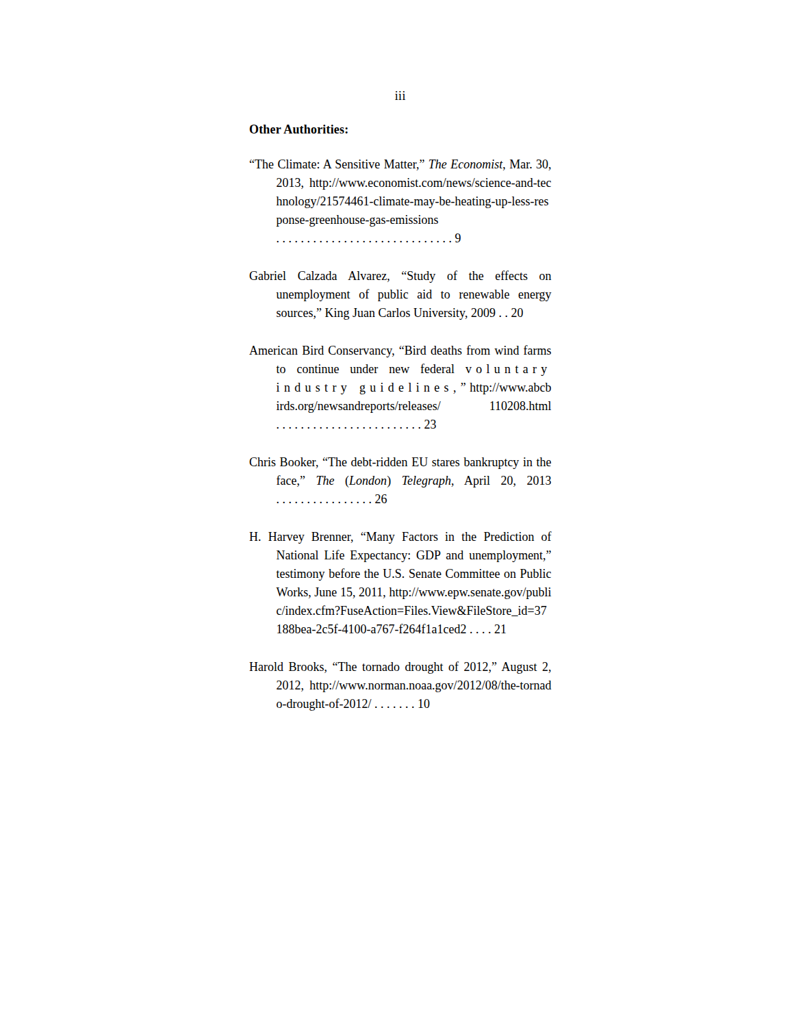iii
Other Authorities:
“The Climate: A Sensitive Matter,” The Economist, Mar. 30, 2013, http://www.economist.com/news/science-and-technology/21574461-climate-may-be-heating-up-less-response-greenhouse-gas-emissions . . . . . . . . . . . . . . . . . . . . . . . . . . . . . 9
Gabriel Calzada Alvarez, “Study of the effects on unemployment of public aid to renewable energy sources,” King Juan Carlos University, 2009 . . 20
American Bird Conservancy, “Bird deaths from wind farms to continue under new federal voluntary industry guidelines,” http://www.abcbirds.org/newsandreports/releases/ 110208.html . . . . . . . . . . . . . . . . . . . . . . . . 23
Chris Booker, “The debt-ridden EU stares bankruptcy in the face,” The (London) Telegraph, April 20, 2013 . . . . . . . . . . . . . . . . 26
H. Harvey Brenner, “Many Factors in the Prediction of National Life Expectancy: GDP and unemployment,” testimony before the U.S. Senate Committee on Public Works, June 15, 2011, http://www.epw.senate.gov/public/index.cfm?FuseAction=Files.View&FileStore_id=37188bea-2c5f-4100-a767-f264f1a1ced2 . . . . 21
Harold Brooks, “The tornado drought of 2012,” August 2, 2012, http://www.norman.noaa.gov/2012/08/the-tornado-drought-of-2012/ . . . . . . . 10